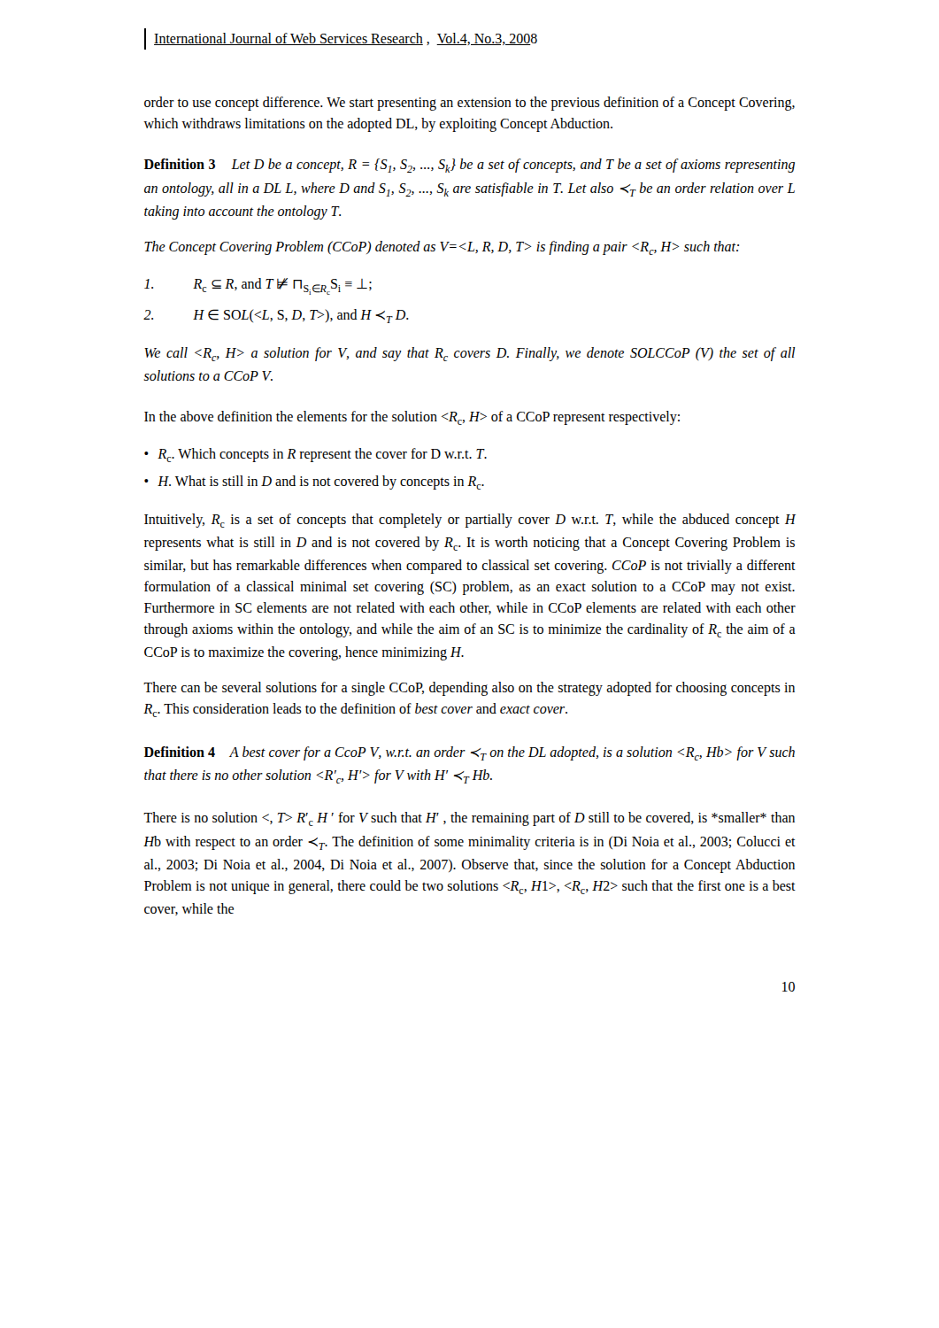International Journal of Web Services Research , Vol.4, No.3, 2008
order to use concept difference. We start presenting an extension to the previous definition of a Concept Covering, which withdraws limitations on the adopted DL, by exploiting Concept Abduction.
Definition 3 Let D be a concept, R = {S1, S2, ..., Sk} be a set of concepts, and T be a set of axioms representing an ontology, all in a DL L, where D and S1, S2, ..., Sk are satisfiable in T. Let also ≺T be an order relation over L taking into account the ontology T.
The Concept Covering Problem (CCoP) denoted as V=<L, R, D, T> is finding a pair <Rc, H> such that:
1. Rc ⊆ R, and T ⊭̸ ⊓Si∈RcSi ≡ ⊥;
2. H ∈ SOL(<L, S, D, T>), and H ≺T D.
We call <Rc, H> a solution for V, and say that Rc covers D. Finally, we denote SOLCCoP (V) the set of all solutions to a CCoP V.
In the above definition the elements for the solution <Rc, H> of a CCoP represent respectively:
Rc. Which concepts in R represent the cover for D w.r.t. T.
H. What is still in D and is not covered by concepts in Rc.
Intuitively, Rc is a set of concepts that completely or partially cover D w.r.t. T, while the abduced concept H represents what is still in D and is not covered by Rc. It is worth noticing that a Concept Covering Problem is similar, but has remarkable differences when compared to classical set covering. CCoP is not trivially a different formulation of a classical minimal set covering (SC) problem, as an exact solution to a CCoP may not exist. Furthermore in SC elements are not related with each other, while in CCoP elements are related with each other through axioms within the ontology, and while the aim of an SC is to minimize the cardinality of Rc the aim of a CCoP is to maximize the covering, hence minimizing H.
There can be several solutions for a single CCoP, depending also on the strategy adopted for choosing concepts in Rc. This consideration leads to the definition of best cover and exact cover.
Definition 4 A best cover for a CcoP V, w.r.t. an order ≺T on the DL adopted, is a solution <Rc, Hb> for V such that there is no other solution <R′c, H′> for V with H′ ≺T Hb.
There is no solution <, T> R′c H ′ for V such that H′ , the remaining part of D still to be covered, is *smaller* than Hb with respect to an order ≺T. The definition of some minimality criteria is in (Di Noia et al., 2003; Colucci et al., 2003; Di Noia et al., 2004, Di Noia et al., 2007). Observe that, since the solution for a Concept Abduction Problem is not unique in general, there could be two solutions <Rc, H1>, <Rc, H2> such that the first one is a best cover, while the
10